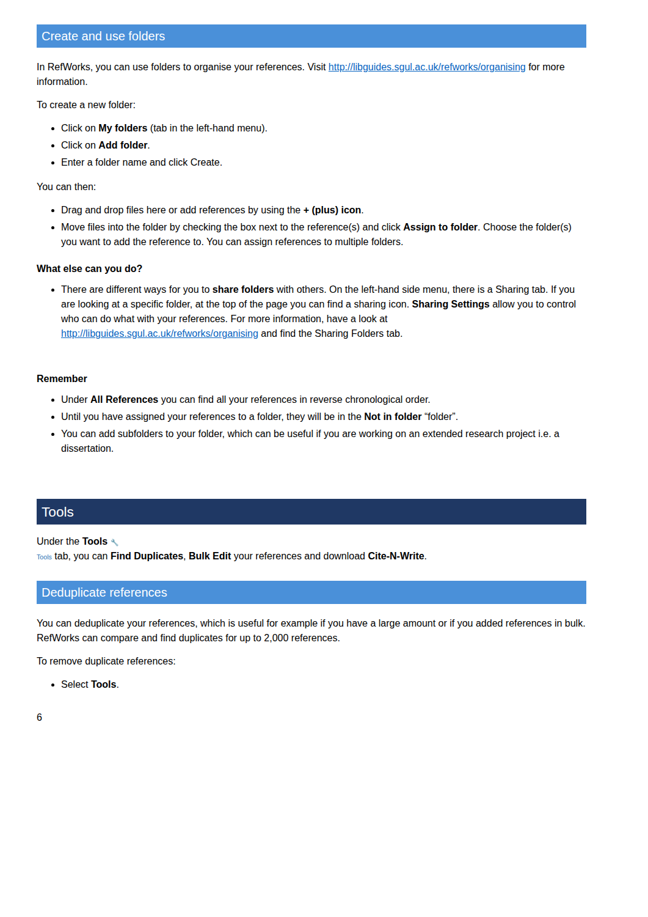Create and use folders
In RefWorks, you can use folders to organise your references. Visit http://libguides.sgul.ac.uk/refworks/organising for more information.
To create a new folder:
Click on My folders (tab in the left-hand menu).
Click on Add folder.
Enter a folder name and click Create.
You can then:
Drag and drop files here or add references by using the + (plus) icon.
Move files into the folder by checking the box next to the reference(s) and click Assign to folder. Choose the folder(s) you want to add the reference to. You can assign references to multiple folders.
What else can you do?
There are different ways for you to share folders with others. On the left-hand side menu, there is a Sharing tab. If you are looking at a specific folder, at the top of the page you can find a sharing icon. Sharing Settings allow you to control who can do what with your references. For more information, have a look at http://libguides.sgul.ac.uk/refworks/organising and find the Sharing Folders tab.
Remember
Under All References you can find all your references in reverse chronological order.
Until you have assigned your references to a folder, they will be in the Not in folder “folder”.
You can add subfolders to your folder, which can be useful if you are working on an extended research project i.e. a dissertation.
Tools
Under the Tools 🔧
Tools tab, you can Find Duplicates, Bulk Edit your references and download Cite-N-Write.
Deduplicate references
You can deduplicate your references, which is useful for example if you have a large amount or if you added references in bulk. RefWorks can compare and find duplicates for up to 2,000 references.
To remove duplicate references:
Select Tools.
6